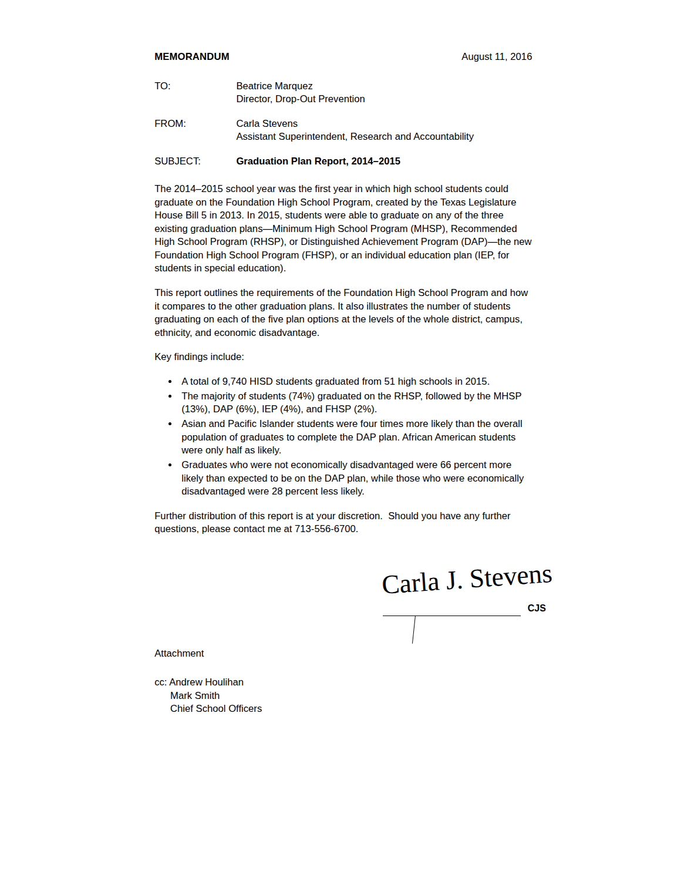MEMORANDUM
August 11, 2016
| TO: | Beatrice Marquez Director, Drop-Out Prevention |
| FROM: | Carla Stevens Assistant Superintendent, Research and Accountability |
| SUBJECT: | Graduation Plan Report, 2014–2015 |
The 2014–2015 school year was the first year in which high school students could graduate on the Foundation High School Program, created by the Texas Legislature House Bill 5 in 2013. In 2015, students were able to graduate on any of the three existing graduation plans—Minimum High School Program (MHSP), Recommended High School Program (RHSP), or Distinguished Achievement Program (DAP)—the new Foundation High School Program (FHSP), or an individual education plan (IEP, for students in special education).
This report outlines the requirements of the Foundation High School Program and how it compares to the other graduation plans. It also illustrates the number of students graduating on each of the five plan options at the levels of the whole district, campus, ethnicity, and economic disadvantage.
Key findings include:
A total of 9,740 HISD students graduated from 51 high schools in 2015.
The majority of students (74%) graduated on the RHSP, followed by the MHSP (13%), DAP (6%), IEP (4%), and FHSP (2%).
Asian and Pacific Islander students were four times more likely than the overall population of graduates to complete the DAP plan. African American students were only half as likely.
Graduates who were not economically disadvantaged were 66 percent more likely than expected to be on the DAP plan, while those who were economically disadvantaged were 28 percent less likely.
Further distribution of this report is at your discretion. Should you have any further questions, please contact me at 713-556-6700.
Carla J. Stevens
CJS
Attachment
cc: Andrew Houlihan
Mark Smith
Chief School Officers